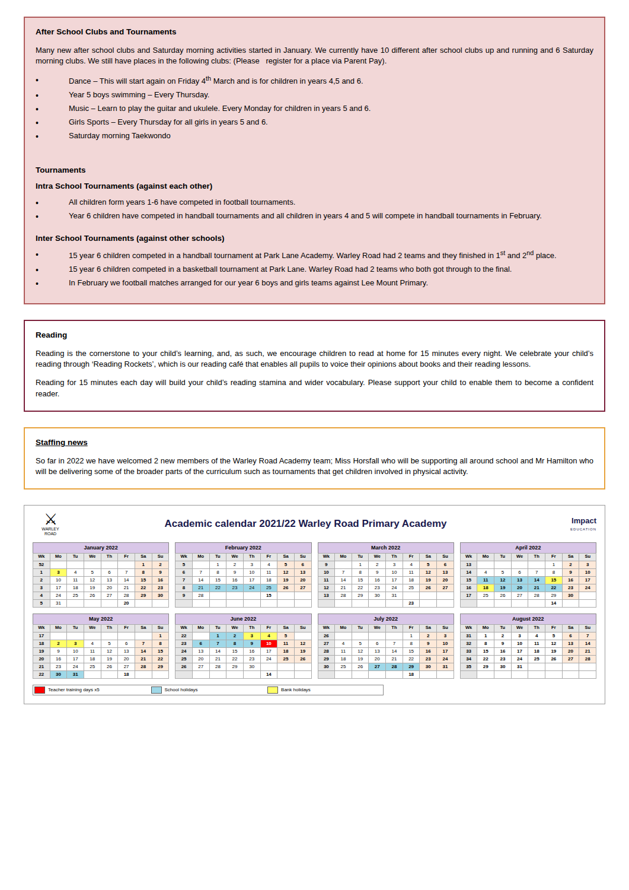After School Clubs and Tournaments
Many new after school clubs and Saturday morning activities started in January. We currently have 10 different after school clubs up and running and 6 Saturday morning clubs. We still have places in the following clubs: (Please register for a place via Parent Pay).
Dance – This will start again on Friday 4th March and is for children in years 4,5 and 6.
Year 5 boys swimming – Every Thursday.
Music – Learn to play the guitar and ukulele. Every Monday for children in years 5 and 6.
Girls Sports – Every Thursday for all girls in years 5 and 6.
Saturday morning Taekwondo
Tournaments
Intra School Tournaments (against each other)
All children form years 1-6 have competed in football tournaments.
Year 6 children have competed in handball tournaments and all children in years 4 and 5 will compete in handball tournaments in February.
Inter School Tournaments (against other schools)
15 year 6 children competed in a handball tournament at Park Lane Academy. Warley Road had 2 teams and they finished in 1st and 2nd place.
15 year 6 children competed in a basketball tournament at Park Lane. Warley Road had 2 teams who both got through to the final.
In February we football matches arranged for our year 6 boys and girls teams against Lee Mount Primary.
Reading
Reading is the cornerstone to your child’s learning, and, as such, we encourage children to read at home for 15 minutes every night. We celebrate your child’s reading through ‘Reading Rockets’, which is our reading café that enables all pupils to voice their opinions about books and their reading lessons.
Reading for 15 minutes each day will build your child’s reading stamina and wider vocabulary. Please support your child to enable them to become a confident reader.
Staffing news
So far in 2022 we have welcomed 2 new members of the Warley Road Academy team; Miss Horsfall who will be supporting all around school and Mr Hamilton who will be delivering some of the broader parts of the curriculum such as tournaments that get children involved in physical activity.
⚔
WARLEY
ROAD
Academic calendar 2021/22 Warley Road Primary Academy
ImpactEDUCATION
January 2022
| Wk | Mo | Tu | We | Th | Fr | Sa | Su |
| --- | --- | --- | --- | --- | --- | --- | --- |
| 52 | | | | | | 1 | 2 |
| 1 | 3 | 4 | 5 | 6 | 7 | 8 | 9 |
| 2 | 10 | 11 | 12 | 13 | 14 | 15 | 16 |
| 3 | 17 | 18 | 19 | 20 | 21 | 22 | 23 |
| 4 | 24 | 25 | 26 | 27 | 28 | 29 | 30 |
| 5 | 31 | | | | 20 | | |
February 2022
| Wk | Mo | Tu | We | Th | Fr | Sa | Su |
| --- | --- | --- | --- | --- | --- | --- | --- |
| 5 | | 1 | 2 | 3 | 4 | 5 | 6 |
| 6 | 7 | 8 | 9 | 10 | 11 | 12 | 13 |
| 7 | 14 | 15 | 16 | 17 | 18 | 19 | 20 |
| 8 | 21 | 22 | 23 | 24 | 25 | 26 | 27 |
| 9 | 28 | | | | 15 | | |
March 2022
| Wk | Mo | Tu | We | Th | Fr | Sa | Su |
| --- | --- | --- | --- | --- | --- | --- | --- |
| 9 | | 1 | 2 | 3 | 4 | 5 | 6 |
| 10 | 7 | 8 | 9 | 10 | 11 | 12 | 13 |
| 11 | 14 | 15 | 16 | 17 | 18 | 19 | 20 |
| 12 | 21 | 22 | 23 | 24 | 25 | 26 | 27 |
| 13 | 28 | 29 | 30 | 31 | | | |
| | | | | | 23 | | |
April 2022
| Wk | Mo | Tu | We | Th | Fr | Sa | Su |
| --- | --- | --- | --- | --- | --- | --- | --- |
| 13 | | | | | 1 | 2 | 3 |
| 14 | 4 | 5 | 6 | 7 | 8 | 9 | 10 |
| 15 | 11 | 12 | 13 | 14 | 15 | 16 | 17 |
| 16 | 18 | 19 | 20 | 21 | 22 | 23 | 24 |
| 17 | 25 | 26 | 27 | 28 | 29 | 30 | |
| | | | | | 14 | | |
May 2022
| Wk | Mo | Tu | We | Th | Fr | Sa | Su |
| --- | --- | --- | --- | --- | --- | --- | --- |
| 17 | | | | | | | 1 |
| 18 | 2 | 3 | 4 | 5 | 6 | 7 | 8 |
| 19 | 9 | 10 | 11 | 12 | 13 | 14 | 15 |
| 20 | 16 | 17 | 18 | 19 | 20 | 21 | 22 |
| 21 | 23 | 24 | 25 | 26 | 27 | 28 | 29 |
| 22 | 30 | 31 | | | 18 | | |
June 2022
| Wk | Mo | Tu | We | Th | Fr | Sa | Su |
| --- | --- | --- | --- | --- | --- | --- | --- |
| 22 | | 1 | 2 | 3 | 4 | 5 | |
| 23 | 6 | 7 | 8 | 9 | 10 | 11 | 12 |
| 24 | 13 | 14 | 15 | 16 | 17 | 18 | 19 |
| 25 | 20 | 21 | 22 | 23 | 24 | 25 | 26 |
| 26 | 27 | 28 | 29 | 30 | | | |
| | | | | | 14 | | |
July 2022
| Wk | Mo | Tu | We | Th | Fr | Sa | Su |
| --- | --- | --- | --- | --- | --- | --- | --- |
| 26 | | | | | 1 | 2 | 3 |
| 27 | 4 | 5 | 6 | 7 | 8 | 9 | 10 |
| 28 | 11 | 12 | 13 | 14 | 15 | 16 | 17 |
| 29 | 18 | 19 | 20 | 21 | 22 | 23 | 24 |
| 30 | 25 | 26 | 27 | 28 | 29 | 30 | 31 |
| | | | | | 18 | | |
August 2022
| Wk | Mo | Tu | We | Th | Fr | Sa | Su |
| --- | --- | --- | --- | --- | --- | --- | --- |
| 31 | 1 | 2 | 3 | 4 | 5 | 6 | 7 |
| 32 | 8 | 9 | 10 | 11 | 12 | 13 | 14 |
| 33 | 15 | 16 | 17 | 18 | 19 | 20 | 21 |
| 34 | 22 | 23 | 24 | 25 | 26 | 27 | 28 |
| 35 | 29 | 30 | 31 | | | | |
Teacher training days x5
School holidays
Bank holidays